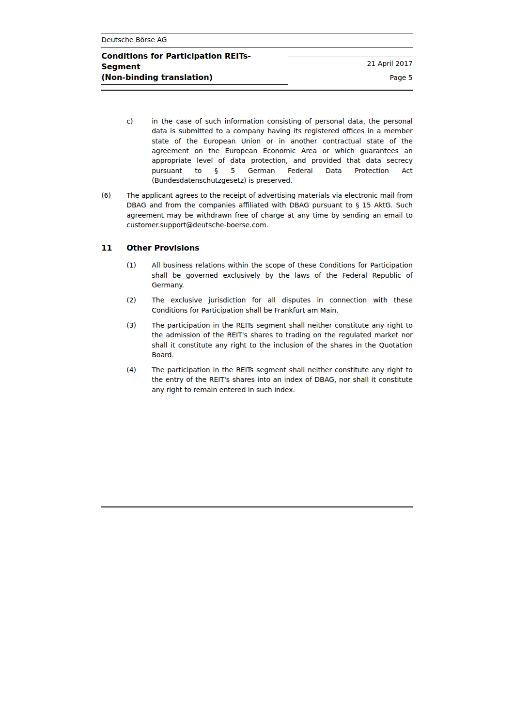| Deutsche Börse AG | |
| Conditions for Participation REITs-Segment (Non-binding translation) | 21 April 2017 Page 5 |
c)
in the case of such information consisting of personal data, the personal data is submitted to a company having its registered offices in a member state of the European Union or in another contractual state of the agreement on the European Economic Area or which guarantees an appropriate level of data protection, and provided that data secrecy pursuant to § 5 German Federal Data Protection Act (Bundesdatenschutzgesetz) is preserved.
(6)
The applicant agrees to the receipt of advertising materials via electronic mail from DBAG and from the companies affiliated with DBAG pursuant to § 15 AktG. Such agreement may be withdrawn free of charge at any time by sending an email to customer.support@deutsche-boerse.com.
11
Other Provisions
(1)
All business relations within the scope of these Conditions for Participation shall be governed exclusively by the laws of the Federal Republic of Germany.
(2)
The exclusive jurisdiction for all disputes in connection with these Conditions for Participation shall be Frankfurt am Main.
(3)
The participation in the REITs segment shall neither constitute any right to the admission of the REIT's shares to trading on the regulated market nor shall it constitute any right to the inclusion of the shares in the Quotation Board.
(4)
The participation in the REITs segment shall neither constitute any right to the entry of the REIT's shares into an index of DBAG, nor shall it constitute any right to remain entered in such index.